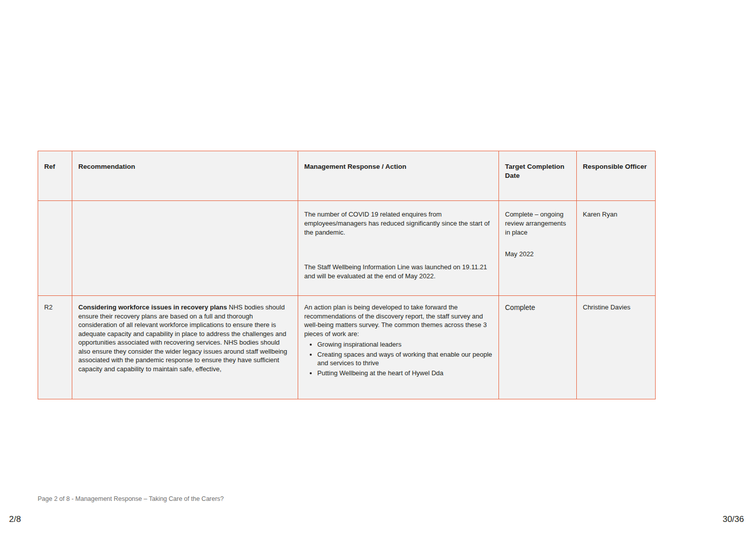| Ref | Recommendation | Management Response / Action | Target Completion Date | Responsible Officer |
| --- | --- | --- | --- | --- |
| | | The number of COVID 19 related enquires from employees/managers has reduced significantly since the start of the pandemic. The Staff Wellbeing Information Line was launched on 19.11.21 and will be evaluated at the end of May 2022. | Complete – ongoing review arrangements in place May 2022 | Karen Ryan |
| R2 | Considering workforce issues in recovery plans NHS bodies should ensure their recovery plans are based on a full and thorough consideration of all relevant workforce implications to ensure there is adequate capacity and capability in place to address the challenges and opportunities associated with recovering services. NHS bodies should also ensure they consider the wider legacy issues around staff wellbeing associated with the pandemic response to ensure they have sufficient capacity and capability to maintain safe, effective, | An action plan is being developed to take forward the recommendations of the discovery report, the staff survey and well-being matters survey. The common themes across these 3 pieces of work are: Growing inspirational leaders Creating spaces and ways of working that enable our people and services to thrive Putting Wellbeing at the heart of Hywel Dda | Complete | Christine Davies |
Page 2 of 8 - Management Response – Taking Care of the Carers?
2/8
30/36